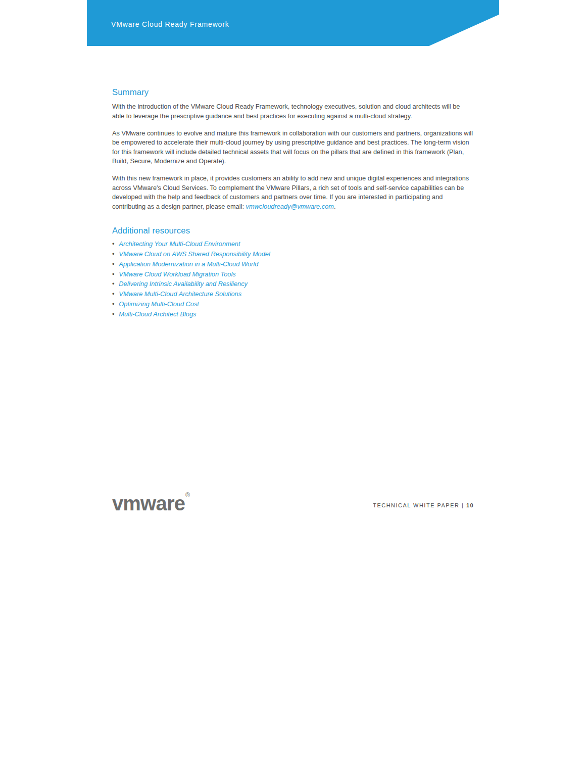VMware Cloud Ready Framework
Summary
With the introduction of the VMware Cloud Ready Framework, technology executives, solution and cloud architects will be able to leverage the prescriptive guidance and best practices for executing against a multi-cloud strategy.
As VMware continues to evolve and mature this framework in collaboration with our customers and partners, organizations will be empowered to accelerate their multi-cloud journey by using prescriptive guidance and best practices. The long-term vision for this framework will include detailed technical assets that will focus on the pillars that are defined in this framework (Plan, Build, Secure, Modernize and Operate).
With this new framework in place, it provides customers an ability to add new and unique digital experiences and integrations across VMware's Cloud Services. To complement the VMware Pillars, a rich set of tools and self-service capabilities can be developed with the help and feedback of customers and partners over time. If you are interested in participating and contributing as a design partner, please email: vmwcloudready@vmware.com.
Additional resources
Architecting Your Multi-Cloud Environment
VMware Cloud on AWS Shared Responsibility Model
Application Modernization in a Multi-Cloud World
VMware Cloud Workload Migration Tools
Delivering Intrinsic Availability and Resiliency
VMware Multi-Cloud Architecture Solutions
Optimizing Multi-Cloud Cost
Multi-Cloud Architect Blogs
vmware®
TECHNICAL WHITE PAPER | 10